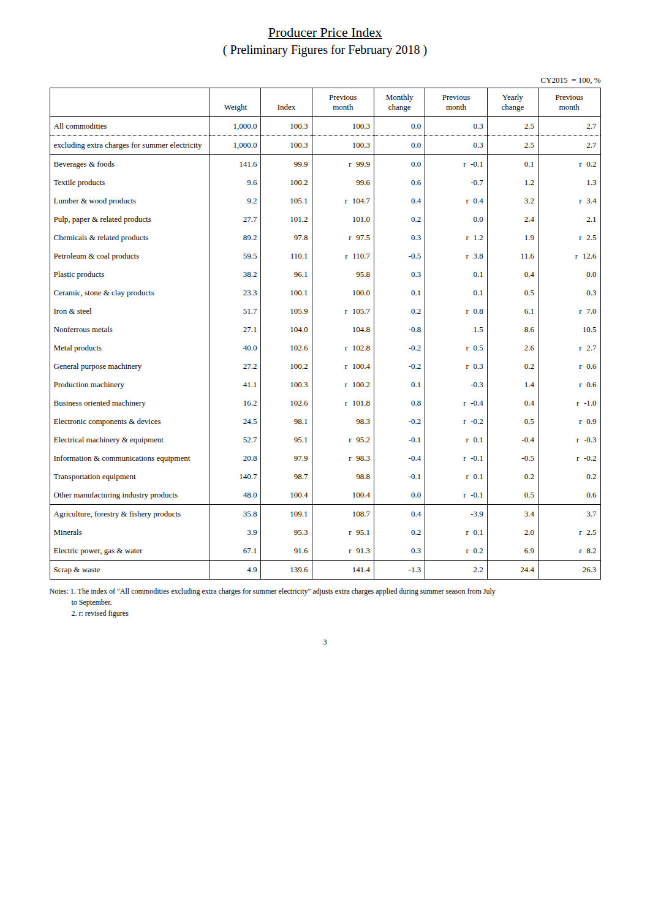Producer Price Index
( Preliminary Figures for February 2018 )
CY2015 = 100, %
| | Weight | Index | Previous month | Monthly change | Previous month | Yearly change | Previous month |
| --- | --- | --- | --- | --- | --- | --- | --- |
| All commodities | 1,000.0 | 100.3 | 100.3 | 0.0 | 0.3 | 2.5 | 2.7 |
| excluding extra charges for summer electricity | 1,000.0 | 100.3 | 100.3 | 0.0 | 0.3 | 2.5 | 2.7 |
| Beverages & foods | 141.6 | 99.9 | r 99.9 | 0.0 | r -0.1 | 0.1 | r 0.2 |
| Textile products | 9.6 | 100.2 | 99.6 | 0.6 | -0.7 | 1.2 | 1.3 |
| Lumber & wood products | 9.2 | 105.1 | r 104.7 | 0.4 | r 0.4 | 3.2 | r 3.4 |
| Pulp, paper & related products | 27.7 | 101.2 | 101.0 | 0.2 | 0.0 | 2.4 | 2.1 |
| Chemicals & related products | 89.2 | 97.8 | r 97.5 | 0.3 | r 1.2 | 1.9 | r 2.5 |
| Petroleum & coal products | 59.5 | 110.1 | r 110.7 | -0.5 | r 3.8 | 11.6 | r 12.6 |
| Plastic products | 38.2 | 96.1 | 95.8 | 0.3 | 0.1 | 0.4 | 0.0 |
| Ceramic, stone & clay products | 23.3 | 100.1 | 100.0 | 0.1 | 0.1 | 0.5 | 0.3 |
| Iron & steel | 51.7 | 105.9 | r 105.7 | 0.2 | r 0.8 | 6.1 | r 7.0 |
| Nonferrous metals | 27.1 | 104.0 | 104.8 | -0.8 | 1.5 | 8.6 | 10.5 |
| Metal products | 40.0 | 102.6 | r 102.8 | -0.2 | r 0.5 | 2.6 | r 2.7 |
| General purpose machinery | 27.2 | 100.2 | r 100.4 | -0.2 | r 0.3 | 0.2 | r 0.6 |
| Production machinery | 41.1 | 100.3 | r 100.2 | 0.1 | -0.3 | 1.4 | r 0.6 |
| Business oriented machinery | 16.2 | 102.6 | r 101.8 | 0.8 | r -0.4 | 0.4 | r -1.0 |
| Electronic components & devices | 24.5 | 98.1 | 98.3 | -0.2 | r -0.2 | 0.5 | r 0.9 |
| Electrical machinery & equipment | 52.7 | 95.1 | r 95.2 | -0.1 | r 0.1 | -0.4 | r -0.3 |
| Information & communications equipment | 20.8 | 97.9 | r 98.3 | -0.4 | r -0.1 | -0.5 | r -0.2 |
| Transportation equipment | 140.7 | 98.7 | 98.8 | -0.1 | r 0.1 | 0.2 | 0.2 |
| Other manufacturing industry products | 48.0 | 100.4 | 100.4 | 0.0 | r -0.1 | 0.5 | 0.6 |
| Agriculture, forestry & fishery products | 35.8 | 109.1 | 108.7 | 0.4 | -3.9 | 3.4 | 3.7 |
| Minerals | 3.9 | 95.3 | r 95.1 | 0.2 | r 0.1 | 2.0 | r 2.5 |
| Electric power, gas & water | 67.1 | 91.6 | r 91.3 | 0.3 | r 0.2 | 6.9 | r 8.2 |
| Scrap & waste | 4.9 | 139.6 | 141.4 | -1.3 | 2.2 | 24.4 | 26.3 |
Notes: 1. The index of "All commodities excluding extra charges for summer electricity" adjusts extra charges applied during summer season from July
to September.
2. r: revised figures
3